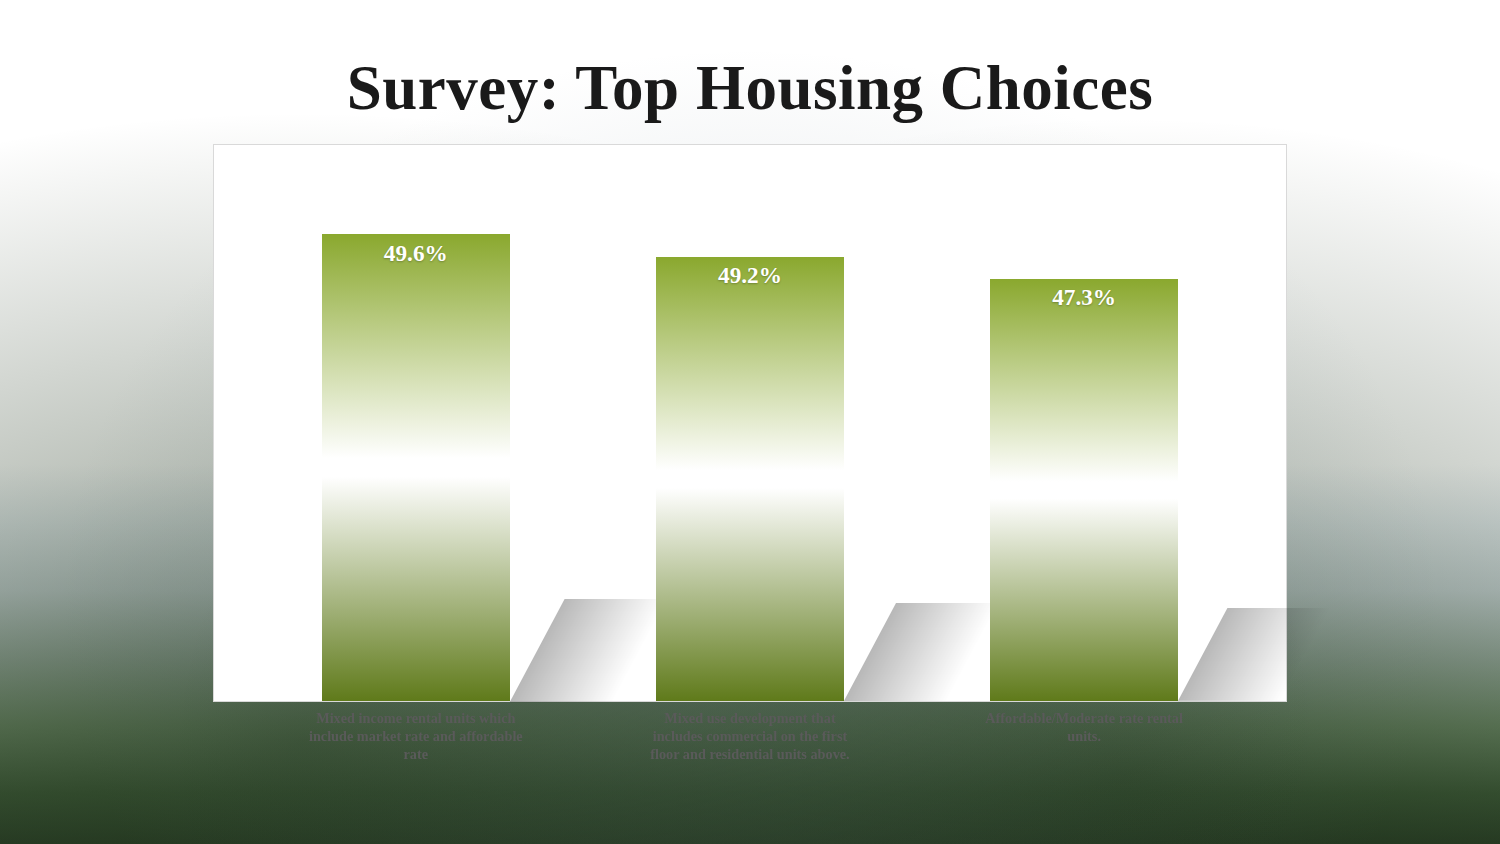Survey: Top Housing Choices
49.6% Mixed income rental units which include market rate and affordable rate
49.2% Mixed use development that includes commercial on the first floor and residential units above.
47.3% Affordable/Moderate rate rental units.